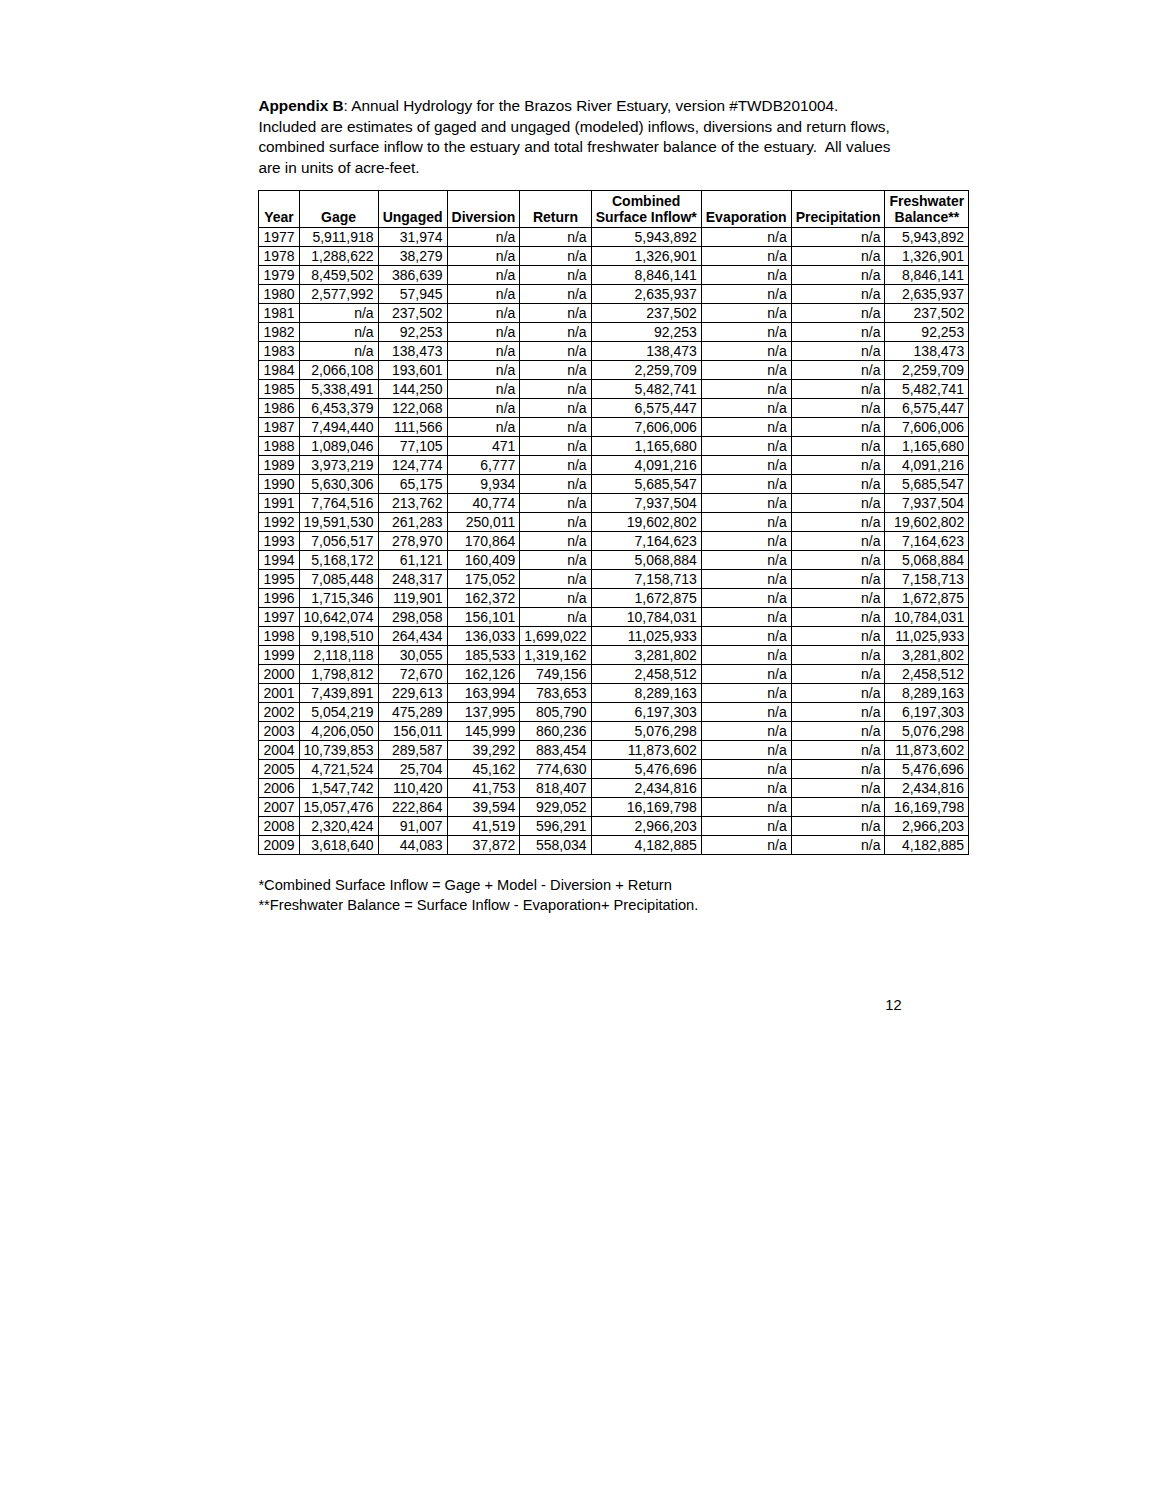Appendix B: Annual Hydrology for the Brazos River Estuary, version #TWDB201004. Included are estimates of gaged and ungaged (modeled) inflows, diversions and return flows, combined surface inflow to the estuary and total freshwater balance of the estuary. All values are in units of acre-feet.
| Year | Gage | Ungaged | Diversion | Return | Combined Surface Inflow* | Evaporation | Precipitation | Freshwater Balance** |
| --- | --- | --- | --- | --- | --- | --- | --- | --- |
| 1977 | 5,911,918 | 31,974 | n/a | n/a | 5,943,892 | n/a | n/a | 5,943,892 |
| 1978 | 1,288,622 | 38,279 | n/a | n/a | 1,326,901 | n/a | n/a | 1,326,901 |
| 1979 | 8,459,502 | 386,639 | n/a | n/a | 8,846,141 | n/a | n/a | 8,846,141 |
| 1980 | 2,577,992 | 57,945 | n/a | n/a | 2,635,937 | n/a | n/a | 2,635,937 |
| 1981 | n/a | 237,502 | n/a | n/a | 237,502 | n/a | n/a | 237,502 |
| 1982 | n/a | 92,253 | n/a | n/a | 92,253 | n/a | n/a | 92,253 |
| 1983 | n/a | 138,473 | n/a | n/a | 138,473 | n/a | n/a | 138,473 |
| 1984 | 2,066,108 | 193,601 | n/a | n/a | 2,259,709 | n/a | n/a | 2,259,709 |
| 1985 | 5,338,491 | 144,250 | n/a | n/a | 5,482,741 | n/a | n/a | 5,482,741 |
| 1986 | 6,453,379 | 122,068 | n/a | n/a | 6,575,447 | n/a | n/a | 6,575,447 |
| 1987 | 7,494,440 | 111,566 | n/a | n/a | 7,606,006 | n/a | n/a | 7,606,006 |
| 1988 | 1,089,046 | 77,105 | 471 | n/a | 1,165,680 | n/a | n/a | 1,165,680 |
| 1989 | 3,973,219 | 124,774 | 6,777 | n/a | 4,091,216 | n/a | n/a | 4,091,216 |
| 1990 | 5,630,306 | 65,175 | 9,934 | n/a | 5,685,547 | n/a | n/a | 5,685,547 |
| 1991 | 7,764,516 | 213,762 | 40,774 | n/a | 7,937,504 | n/a | n/a | 7,937,504 |
| 1992 | 19,591,530 | 261,283 | 250,011 | n/a | 19,602,802 | n/a | n/a | 19,602,802 |
| 1993 | 7,056,517 | 278,970 | 170,864 | n/a | 7,164,623 | n/a | n/a | 7,164,623 |
| 1994 | 5,168,172 | 61,121 | 160,409 | n/a | 5,068,884 | n/a | n/a | 5,068,884 |
| 1995 | 7,085,448 | 248,317 | 175,052 | n/a | 7,158,713 | n/a | n/a | 7,158,713 |
| 1996 | 1,715,346 | 119,901 | 162,372 | n/a | 1,672,875 | n/a | n/a | 1,672,875 |
| 1997 | 10,642,074 | 298,058 | 156,101 | n/a | 10,784,031 | n/a | n/a | 10,784,031 |
| 1998 | 9,198,510 | 264,434 | 136,033 | 1,699,022 | 11,025,933 | n/a | n/a | 11,025,933 |
| 1999 | 2,118,118 | 30,055 | 185,533 | 1,319,162 | 3,281,802 | n/a | n/a | 3,281,802 |
| 2000 | 1,798,812 | 72,670 | 162,126 | 749,156 | 2,458,512 | n/a | n/a | 2,458,512 |
| 2001 | 7,439,891 | 229,613 | 163,994 | 783,653 | 8,289,163 | n/a | n/a | 8,289,163 |
| 2002 | 5,054,219 | 475,289 | 137,995 | 805,790 | 6,197,303 | n/a | n/a | 6,197,303 |
| 2003 | 4,206,050 | 156,011 | 145,999 | 860,236 | 5,076,298 | n/a | n/a | 5,076,298 |
| 2004 | 10,739,853 | 289,587 | 39,292 | 883,454 | 11,873,602 | n/a | n/a | 11,873,602 |
| 2005 | 4,721,524 | 25,704 | 45,162 | 774,630 | 5,476,696 | n/a | n/a | 5,476,696 |
| 2006 | 1,547,742 | 110,420 | 41,753 | 818,407 | 2,434,816 | n/a | n/a | 2,434,816 |
| 2007 | 15,057,476 | 222,864 | 39,594 | 929,052 | 16,169,798 | n/a | n/a | 16,169,798 |
| 2008 | 2,320,424 | 91,007 | 41,519 | 596,291 | 2,966,203 | n/a | n/a | 2,966,203 |
| 2009 | 3,618,640 | 44,083 | 37,872 | 558,034 | 4,182,885 | n/a | n/a | 4,182,885 |
*Combined Surface Inflow = Gage + Model - Diversion + Return
**Freshwater Balance = Surface Inflow - Evaporation+ Precipitation.
12